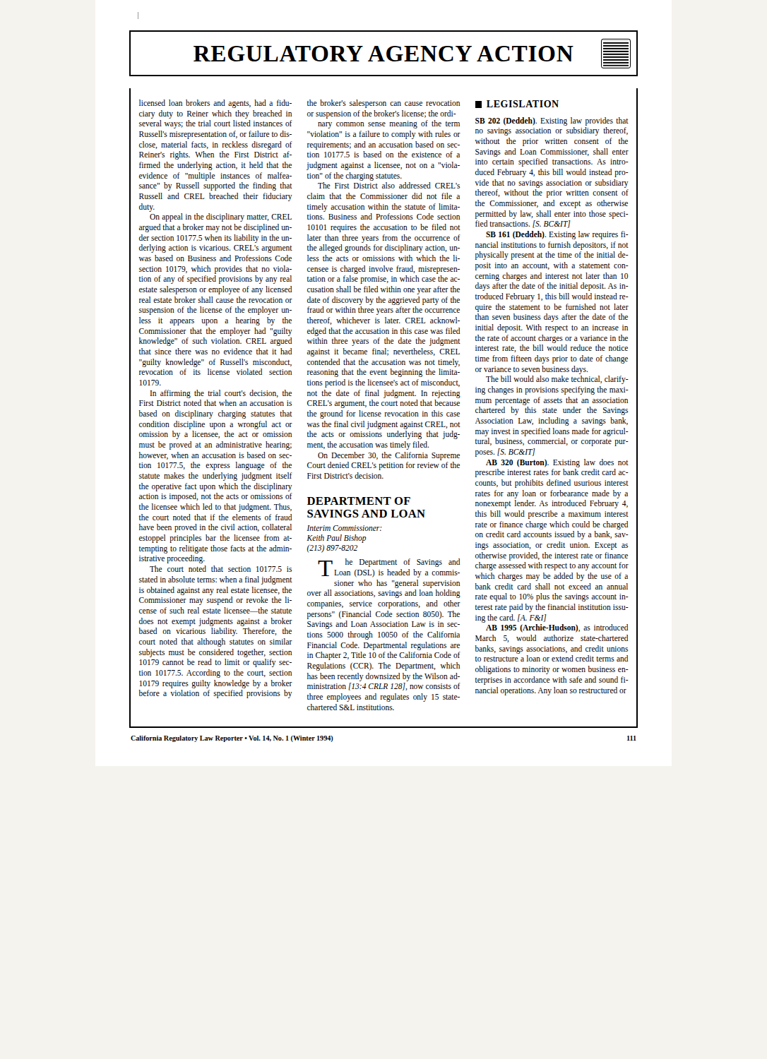REGULATORY AGENCY ACTION
licensed loan brokers and agents, had a fiduciary duty to Reiner which they breached in several ways; the trial court listed instances of Russell's misrepresentation of, or failure to disclose, material facts, in reckless disregard of Reiner's rights. When the First District affirmed the underlying action, it held that the evidence of "multiple instances of malfeasance" by Russell supported the finding that Russell and CREL breached their fiduciary duty.
On appeal in the disciplinary matter, CREL argued that a broker may not be disciplined under section 10177.5 when its liability in the underlying action is vicarious. CREL's argument was based on Business and Professions Code section 10179, which provides that no violation of any of specified provisions by any real estate salesperson or employee of any licensed real estate broker shall cause the revocation or suspension of the license of the employer unless it appears upon a hearing by the Commissioner that the employer had "guilty knowledge" of such violation. CREL argued that since there was no evidence that it had "guilty knowledge" of Russell's misconduct, revocation of its license violated section 10179.
In affirming the trial court's decision, the First District noted that when an accusation is based on disciplinary charging statutes that condition discipline upon a wrongful act or omission by a licensee, the act or omission must be proved at an administrative hearing; however, when an accusation is based on section 10177.5, the express language of the statute makes the underlying judgment itself the operative fact upon which the disciplinary action is imposed, not the acts or omissions of the licensee which led to that judgment. Thus, the court noted that if the elements of fraud have been proved in the civil action, collateral estoppel principles bar the licensee from attempting to relitigate those facts at the administrative proceeding.
The court noted that section 10177.5 is stated in absolute terms: when a final judgment is obtained against any real estate licensee, the Commissioner may suspend or revoke the license of such real estate licensee—the statute does not exempt judgments against a broker based on vicarious liability. Therefore, the court noted that although statutes on similar subjects must be considered together, section 10179 cannot be read to limit or qualify section 10177.5. According to the court, section 10179 requires guilty knowledge by a broker before a violation of specified provisions by the broker's salesperson can cause revocation or suspension of the broker's license; the ordi-
nary common sense meaning of the term "violation" is a failure to comply with rules or requirements; and an accusation based on section 10177.5 is based on the existence of a judgment against a licensee, not on a "violation" of the charging statutes.
The First District also addressed CREL's claim that the Commissioner did not file a timely accusation within the statute of limitations. Business and Professions Code section 10101 requires the accusation to be filed not later than three years from the occurrence of the alleged grounds for disciplinary action, unless the acts or omissions with which the licensee is charged involve fraud, misrepresentation or a false promise, in which case the accusation shall be filed within one year after the date of discovery by the aggrieved party of the fraud or within three years after the occurrence thereof, whichever is later. CREL acknowledged that the accusation in this case was filed within three years of the date the judgment against it became final; nevertheless, CREL contended that the accusation was not timely, reasoning that the event beginning the limitations period is the licensee's act of misconduct, not the date of final judgment. In rejecting CREL's argument, the court noted that because the ground for license revocation in this case was the final civil judgment against CREL, not the acts or omissions underlying that judgment, the accusation was timely filed.
On December 30, the California Supreme Court denied CREL's petition for review of the First District's decision.
DEPARTMENT OF
SAVINGS AND LOAN
Interim Commissioner:
Keith Paul Bishop
(213) 897-8202
The Department of Savings and Loan (DSL) is headed by a commissioner who has "general supervision over all associations, savings and loan holding companies, service corporations, and other persons" (Financial Code section 8050). The Savings and Loan Association Law is in sections 5000 through 10050 of the California Financial Code. Departmental regulations are in Chapter 2, Title 10 of the California Code of Regulations (CCR). The Department, which has been recently downsized by the Wilson administration [13:4 CRLR 128], now consists of three employees and regulates only 15 state-chartered S&L institutions.
LEGISLATION
SB 202 (Deddeh). Existing law provides that no savings association or subsidiary thereof, without the prior written consent of the Savings and Loan Commissioner, shall enter into certain specified transactions. As introduced February 4, this bill would instead provide that no savings association or subsidiary thereof, without the prior written consent of the Commissioner, and except as otherwise permitted by law, shall enter into those specified transactions. [S. BC&IT]
SB 161 (Deddeh). Existing law requires financial institutions to furnish depositors, if not physically present at the time of the initial deposit into an account, with a statement concerning charges and interest not later than 10 days after the date of the initial deposit. As introduced February 1, this bill would instead require the statement to be furnished not later than seven business days after the date of the initial deposit. With respect to an increase in the rate of account charges or a variance in the interest rate, the bill would reduce the notice time from fifteen days prior to date of change or variance to seven business days.
The bill would also make technical, clarifying changes in provisions specifying the maximum percentage of assets that an association chartered by this state under the Savings Association Law, including a savings bank, may invest in specified loans made for agricultural, business, commercial, or corporate purposes. [S. BC&IT]
AB 320 (Burton). Existing law does not prescribe interest rates for bank credit card accounts, but prohibits defined usurious interest rates for any loan or forbearance made by a nonexempt lender. As introduced February 4, this bill would prescribe a maximum interest rate or finance charge which could be charged on credit card accounts issued by a bank, savings association, or credit union. Except as otherwise provided, the interest rate or finance charge assessed with respect to any account for which charges may be added by the use of a bank credit card shall not exceed an annual rate equal to 10% plus the savings account interest rate paid by the financial institution issuing the card. [A. F&I]
AB 1995 (Archie-Hudson), as introduced March 5, would authorize state-chartered banks, savings associations, and credit unions to restructure a loan or extend credit terms and obligations to minority or women business enterprises in accordance with safe and sound financial operations. Any loan so restructured or
California Regulatory Law Reporter • Vol. 14, No. 1 (Winter 1994)
111